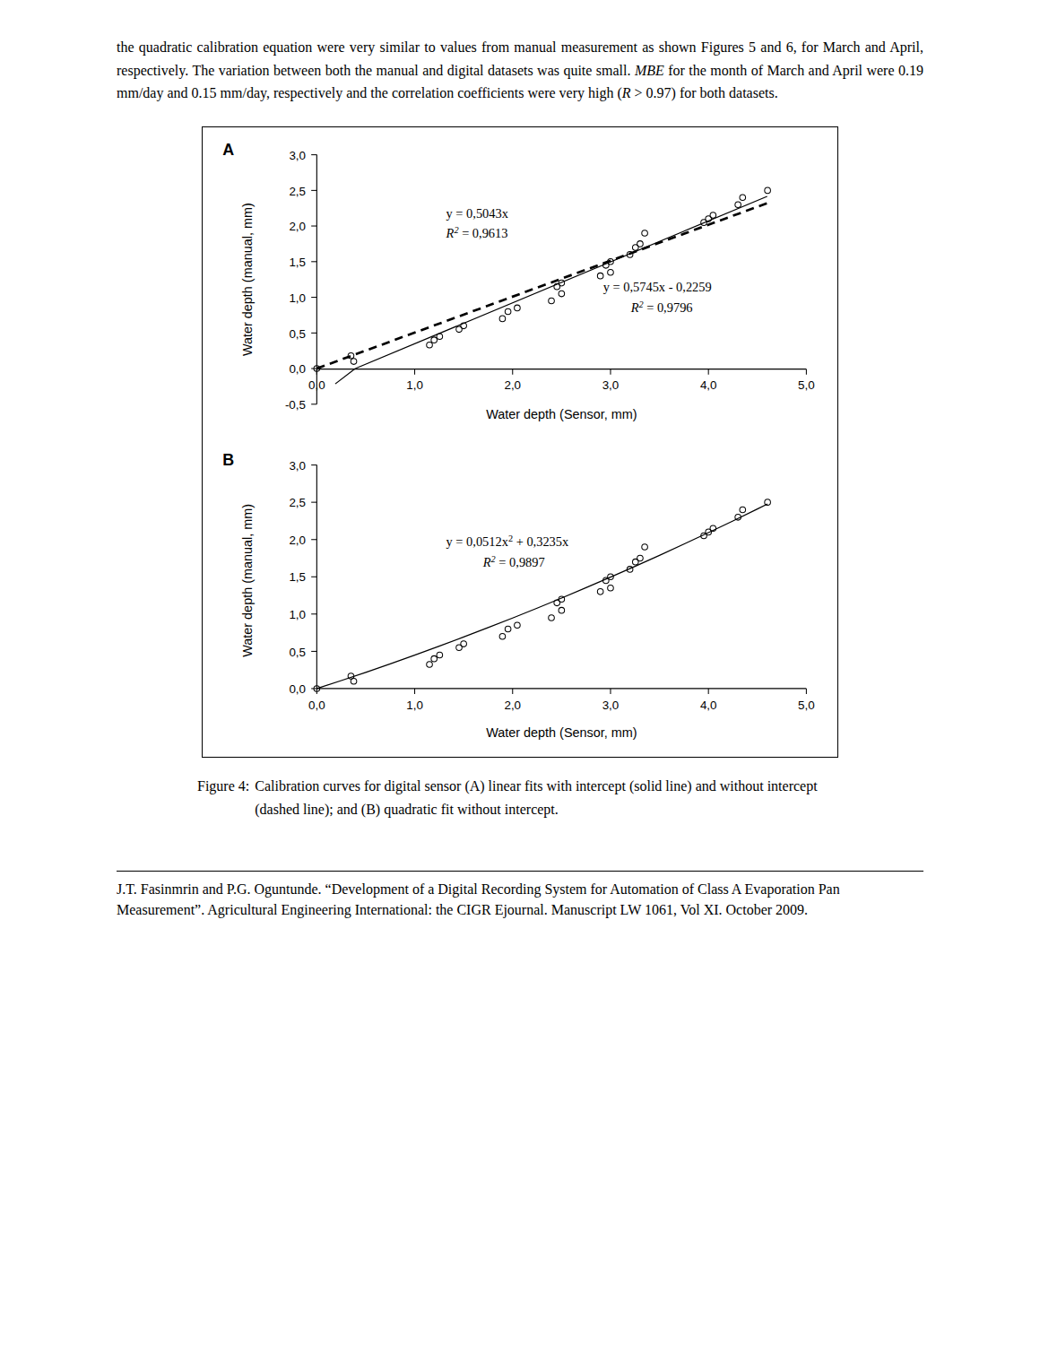the quadratic calibration equation were very similar to values from manual measurement as shown Figures 5 and 6, for March and April, respectively. The variation between both the manual and digital datasets was quite small. MBE for the month of March and April were 0.19 mm/day and 0.15 mm/day, respectively and the correlation coefficients were very high (R > 0.97) for both datasets.
A 3,0 2,5 2,0 1,5 1,0 0,5 0,0 -0,5 0,0 1,0 2,0 3,0 4,0 5,0 Water depth (Sensor, mm) Water depth (manual, mm) y = 0,5043x R2 = 0,9613 y = 0,5745x - 0,2259 R2 = 0,9796
B 3,0 2,5 2,0 1,5 1,0 0,5 0,0 0,0 1,0 2,0 3,0 4,0 5,0 Water depth (Sensor, mm) Water depth (manual, mm) y = 0,0512x2 + 0,3235x R2 = 0,9897
Figure 4:
Calibration curves for digital sensor (A) linear fits with intercept (solid line) and without intercept (dashed line); and (B) quadratic fit without intercept.
J.T. Fasinmrin and P.G. Oguntunde. “Development of a Digital Recording System for Automation of Class A Evaporation Pan Measurement”. Agricultural Engineering International: the CIGR Ejournal. Manuscript LW 1061, Vol XI. October 2009.